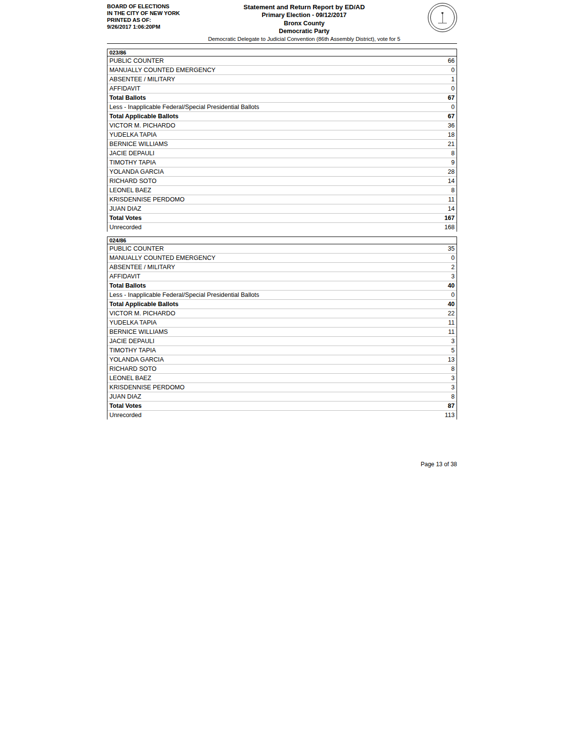BOARD OF ELECTIONS
IN THE CITY OF NEW YORK
PRINTED AS OF:
9/26/2017 1:06:20PM
Statement and Return Report by ED/AD
Primary Election - 09/12/2017
Bronx County
Democratic Party
Democratic Delegate to Judicial Convention (86th Assembly District), vote for 5
023/86
| PUBLIC COUNTER | 66 |
| MANUALLY COUNTED EMERGENCY | 0 |
| ABSENTEE / MILITARY | 1 |
| AFFIDAVIT | 0 |
| Total Ballots | 67 |
| Less - Inapplicable Federal/Special Presidential Ballots | 0 |
| Total Applicable Ballots | 67 |
| VICTOR M. PICHARDO | 36 |
| YUDELKA TAPIA | 18 |
| BERNICE WILLIAMS | 21 |
| JACIE DEPAULI | 8 |
| TIMOTHY TAPIA | 9 |
| YOLANDA GARCIA | 28 |
| RICHARD SOTO | 14 |
| LEONEL BAEZ | 8 |
| KRISDENNISE PERDOMO | 11 |
| JUAN DIAZ | 14 |
| Total Votes | 167 |
| Unrecorded | 168 |
024/86
| PUBLIC COUNTER | 35 |
| MANUALLY COUNTED EMERGENCY | 0 |
| ABSENTEE / MILITARY | 2 |
| AFFIDAVIT | 3 |
| Total Ballots | 40 |
| Less - Inapplicable Federal/Special Presidential Ballots | 0 |
| Total Applicable Ballots | 40 |
| VICTOR M. PICHARDO | 22 |
| YUDELKA TAPIA | 11 |
| BERNICE WILLIAMS | 11 |
| JACIE DEPAULI | 3 |
| TIMOTHY TAPIA | 5 |
| YOLANDA GARCIA | 13 |
| RICHARD SOTO | 8 |
| LEONEL BAEZ | 3 |
| KRISDENNISE PERDOMO | 3 |
| JUAN DIAZ | 8 |
| Total Votes | 87 |
| Unrecorded | 113 |
Page 13 of 38